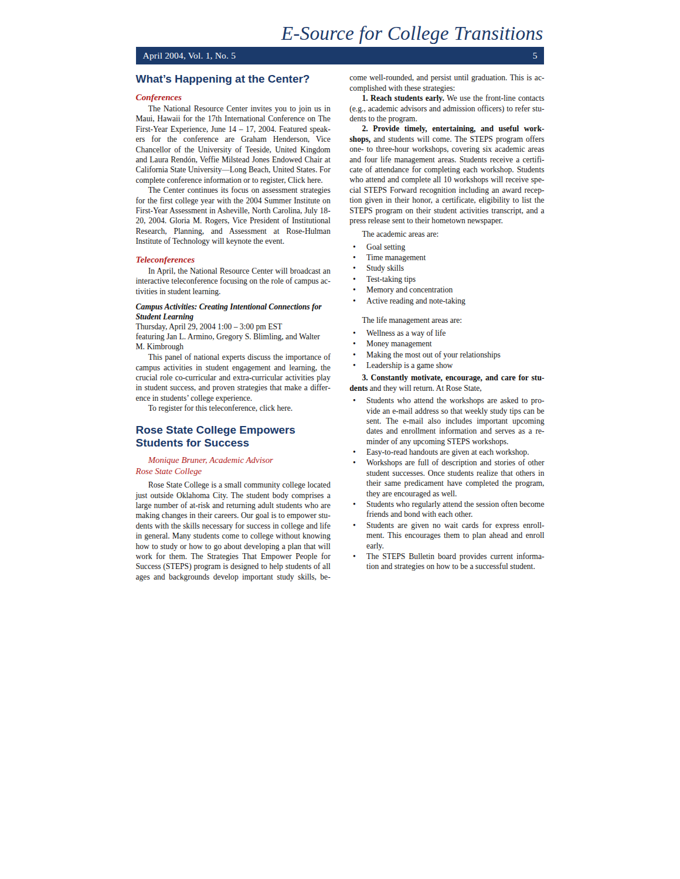E-Source for College Transitions
April 2004, Vol. 1, No. 5 5
What’s Happening at the Center?
Conferences
The National Resource Center invites you to join us in Maui, Hawaii for the 17th International Conference on The First-Year Experience, June 14 – 17, 2004. Featured speakers for the conference are Graham Henderson, Vice Chancellor of the University of Teeside, United Kingdom and Laura Rendón, Veffie Milstead Jones Endowed Chair at California State University—Long Beach, United States. For complete conference information or to register, Click here.
The Center continues its focus on assessment strategies for the first college year with the 2004 Summer Institute on First-Year Assessment in Asheville, North Carolina, July 18-20, 2004. Gloria M. Rogers, Vice President of Institutional Research, Planning, and Assessment at Rose-Hulman Institute of Technology will keynote the event.
Teleconferences
In April, the National Resource Center will broadcast an interactive teleconference focusing on the role of campus activities in student learning.
Campus Activities: Creating Intentional Connections for Student Learning
Thursday, April 29, 2004 1:00 – 3:00 pm EST
featuring Jan L. Armino, Gregory S. Blimling, and Walter M. Kimbrough
This panel of national experts discuss the importance of campus activities in student engagement and learning, the crucial role co-curricular and extra-curricular activities play in student success, and proven strategies that make a difference in students’ college experience.
To register for this teleconference, click here.
Rose State College Empowers Students for Success
Monique Bruner, Academic Advisor
Rose State College
Rose State College is a small community college located just outside Oklahoma City. The student body comprises a large number of at-risk and returning adult students who are making changes in their careers. Our goal is to empower students with the skills necessary for success in college and life in general. Many students come to college without knowing how to study or how to go about developing a plan that will work for them. The Strategies That Empower People for Success (STEPS) program is designed to help students of all ages and backgrounds develop important study skills, become well-rounded, and persist until graduation. This is accomplished with these strategies:
1. Reach students early. We use the front-line contacts (e.g., academic advisors and admission officers) to refer students to the program.
2. Provide timely, entertaining, and useful workshops, and students will come. The STEPS program offers one- to three-hour workshops, covering six academic areas and four life management areas. Students receive a certificate of attendance for completing each workshop. Students who attend and complete all 10 workshops will receive special STEPS Forward recognition including an award reception given in their honor, a certificate, eligibility to list the STEPS program on their student activities transcript, and a press release sent to their hometown newspaper.
The academic areas are:
Goal setting
Time management
Study skills
Test-taking tips
Memory and concentration
Active reading and note-taking
The life management areas are:
Wellness as a way of life
Money management
Making the most out of your relationships
Leadership is a game show
3. Constantly motivate, encourage, and care for students and they will return. At Rose State,
Students who attend the workshops are asked to provide an e-mail address so that weekly study tips can be sent. The e-mail also includes important upcoming dates and enrollment information and serves as a reminder of any upcoming STEPS workshops.
Easy-to-read handouts are given at each workshop.
Workshops are full of description and stories of other student successes. Once students realize that others in their same predicament have completed the program, they are encouraged as well.
Students who regularly attend the session often become friends and bond with each other.
Students are given no wait cards for express enrollment. This encourages them to plan ahead and enroll early.
The STEPS Bulletin board provides current information and strategies on how to be a successful student.